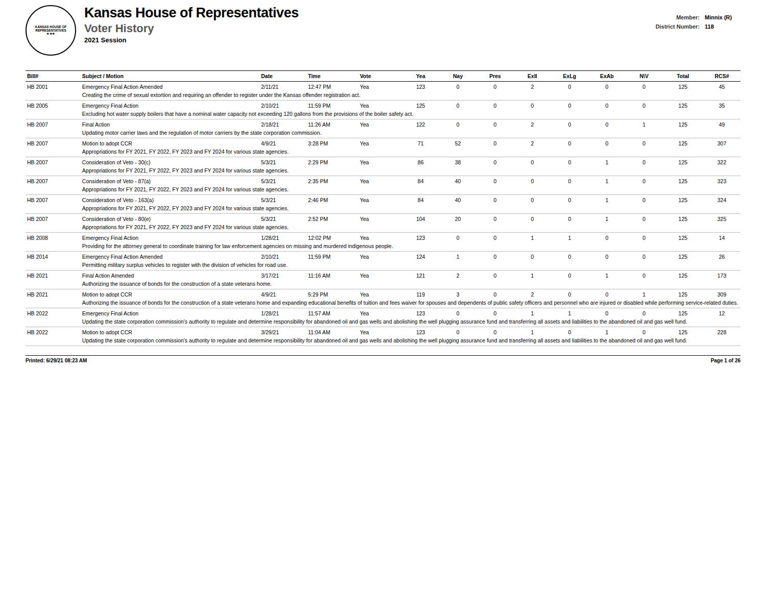KANSAS HOUSE OF REPRESENTATIVES
★★★
Kansas House of Representatives
Voter History
2021 Session
Member: Minnix (R)
District Number: 118
| Bill# | Subject / Motion | Date | Time | Vote | Yea | Nay | Pres | ExII | ExLg | ExAb | N\V | Total | RCS# |
| --- | --- | --- | --- | --- | --- | --- | --- | --- | --- | --- | --- | --- | --- |
| HB 2001 | Emergency Final Action Amended | 2/11/21 | 12:47 PM | Yea | 123 | 0 | 0 | 2 | 0 | 0 | 0 | 125 | 45 |
| | Creating the crime of sexual extortion and requiring an offender to register under the Kansas offender registration act. |
| HB 2005 | Emergency Final Action | 2/10/21 | 11:59 PM | Yea | 125 | 0 | 0 | 0 | 0 | 0 | 0 | 125 | 35 |
| | Excluding hot water supply boilers that have a nominal water capacity not exceeding 120 gallons from the provisions of the boiler safety act. |
| HB 2007 | Final Action | 2/18/21 | 11:26 AM | Yea | 122 | 0 | 0 | 2 | 0 | 0 | 1 | 125 | 49 |
| | Updating motor carrier laws and the regulation of motor carriers by the state corporation commission. |
| HB 2007 | Motion to adopt CCR | 4/9/21 | 3:28 PM | Yea | 71 | 52 | 0 | 2 | 0 | 0 | 0 | 125 | 307 |
| | Appropriations for FY 2021, FY 2022, FY 2023 and FY 2024 for various state agencies. |
| HB 2007 | Consideration of Veto - 30(c) | 5/3/21 | 2:29 PM | Yea | 86 | 38 | 0 | 0 | 0 | 1 | 0 | 125 | 322 |
| | Appropriations for FY 2021, FY 2022, FY 2023 and FY 2024 for various state agencies. |
| HB 2007 | Consideration of Veto - 87(a) | 5/3/21 | 2:35 PM | Yea | 84 | 40 | 0 | 0 | 0 | 1 | 0 | 125 | 323 |
| | Appropriations for FY 2021, FY 2022, FY 2023 and FY 2024 for various state agencies. |
| HB 2007 | Consideration of Veto - 163(a) | 5/3/21 | 2:46 PM | Yea | 84 | 40 | 0 | 0 | 0 | 1 | 0 | 125 | 324 |
| | Appropriations for FY 2021, FY 2022, FY 2023 and FY 2024 for various state agencies. |
| HB 2007 | Consideration of Veto - 80(e) | 5/3/21 | 2:52 PM | Yea | 104 | 20 | 0 | 0 | 0 | 1 | 0 | 125 | 325 |
| | Appropriations for FY 2021, FY 2022, FY 2023 and FY 2024 for various state agencies. |
| HB 2008 | Emergency Final Action | 1/28/21 | 12:02 PM | Yea | 123 | 0 | 0 | 1 | 1 | 0 | 0 | 125 | 14 |
| | Providing for the attorney general to coordinate training for law enforcement agencies on missing and murdered indigenous people. |
| HB 2014 | Emergency Final Action Amended | 2/10/21 | 11:59 PM | Yea | 124 | 1 | 0 | 0 | 0 | 0 | 0 | 125 | 26 |
| | Permitting military surplus vehicles to register with the division of vehicles for road use. |
| HB 2021 | Final Action Amended | 3/17/21 | 11:16 AM | Yea | 121 | 2 | 0 | 1 | 0 | 1 | 0 | 125 | 173 |
| | Authorizing the issuance of bonds for the construction of a state veterans home. |
| HB 2021 | Motion to adopt CCR | 4/9/21 | 5:29 PM | Yea | 119 | 3 | 0 | 2 | 0 | 0 | 1 | 125 | 309 |
| | Authorizing the issuance of bonds for the construction of a state veterans home and expanding educational benefits of tuition and fees waiver for spouses and dependents of public safety officers and personnel who are injured or disabled while performing service-related duties. |
| HB 2022 | Emergency Final Action | 1/28/21 | 11:57 AM | Yea | 123 | 0 | 0 | 1 | 1 | 0 | 0 | 125 | 12 |
| | Updating the state corporation commission's authority to regulate and determine responsibility for abandoned oil and gas wells and abolishing the well plugging assurance fund and transferring all assets and liabilities to the abandoned oil and gas well fund. |
| HB 2022 | Motion to adopt CCR | 3/29/21 | 11:04 AM | Yea | 123 | 0 | 0 | 1 | 0 | 1 | 0 | 125 | 228 |
| | Updating the state corporation commission's authority to regulate and determine responsibility for abandoned oil and gas wells and abolishing the well plugging assurance fund and transferring all assets and liabilities to the abandoned oil and gas well fund. |
Printed: 6/29/21 08:23 AM
Page 1 of 26